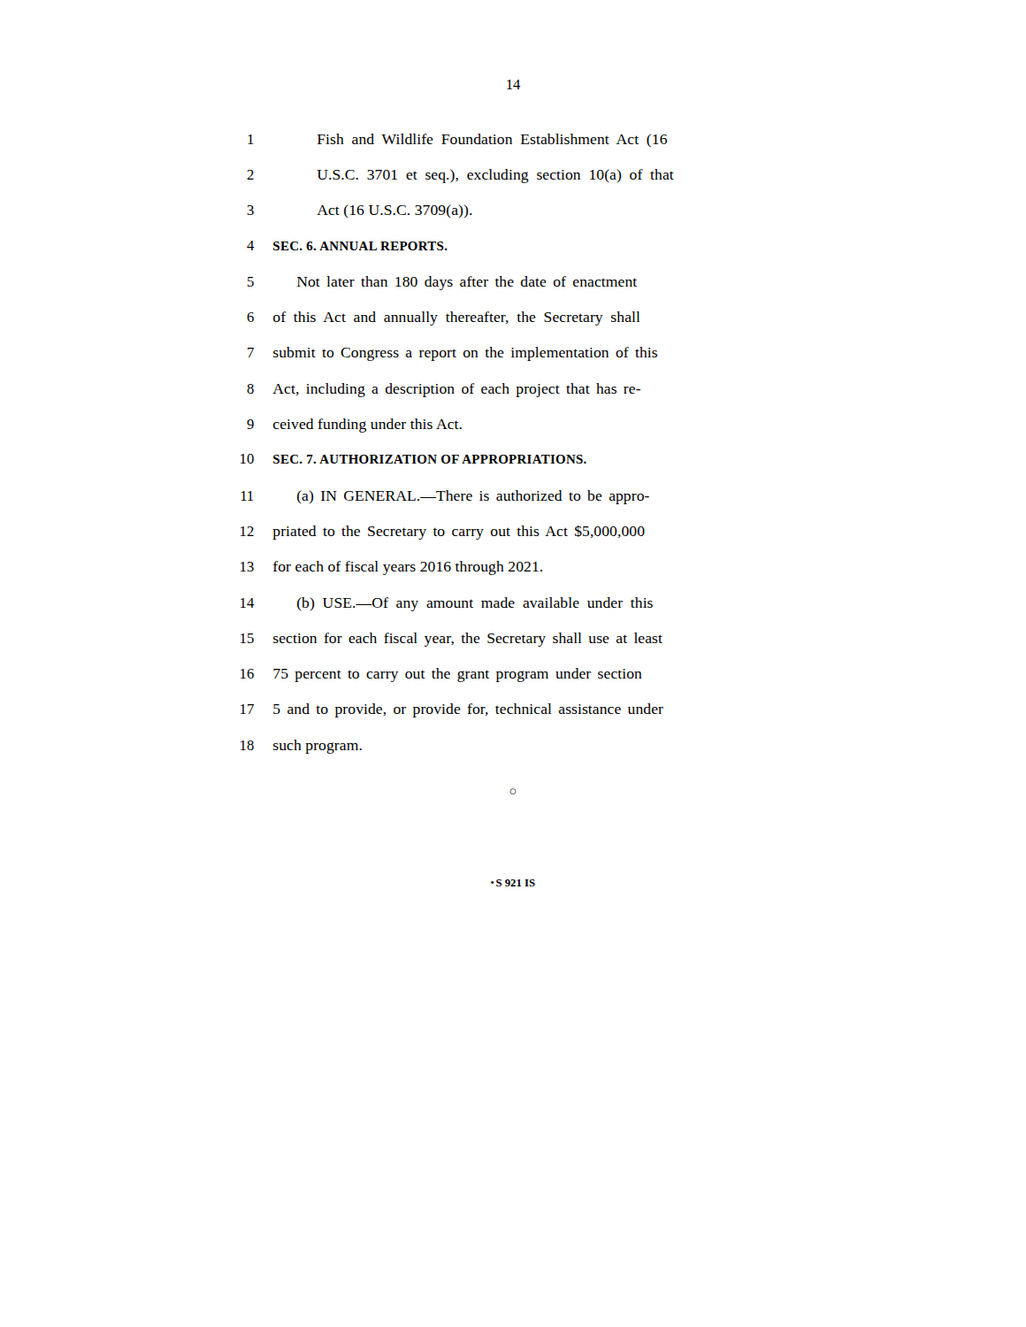14
1
Fish and Wildlife Foundation Establishment Act (16
2
U.S.C. 3701 et seq.), excluding section 10(a) of that
3
Act (16 U.S.C. 3709(a)).
4
SEC. 6. ANNUAL REPORTS.
5
Not later than 180 days after the date of enactment
6
of this Act and annually thereafter, the Secretary shall
7
submit to Congress a report on the implementation of this
8
Act, including a description of each project that has re-
9
ceived funding under this Act.
10
SEC. 7. AUTHORIZATION OF APPROPRIATIONS.
11
(a) IN GENERAL.—There is authorized to be appro-
12
priated to the Secretary to carry out this Act $5,000,000
13
for each of fiscal years 2016 through 2021.
14
(b) USE.—Of any amount made available under this
15
section for each fiscal year, the Secretary shall use at least
16
75 percent to carry out the grant program under section
17
5 and to provide, or provide for, technical assistance under
18
such program.
○
•S 921 IS